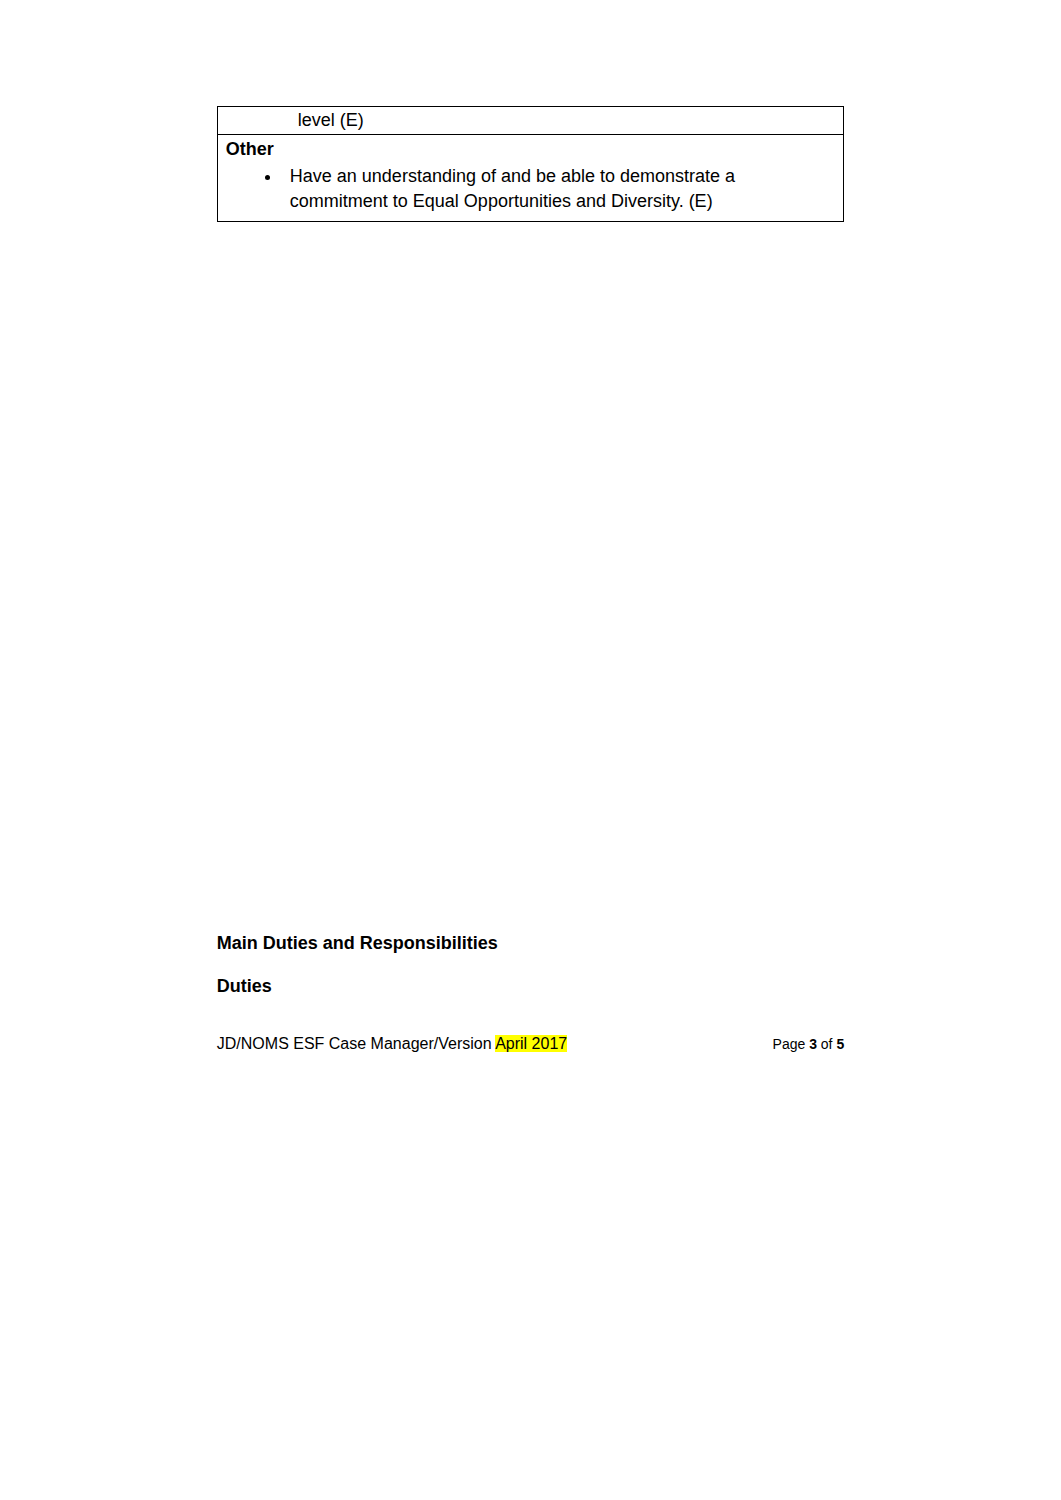| level (E) |
| Other Have an understanding of and be able to demonstrate a commitment to Equal Opportunities and Diversity. (E) |
Main Duties and Responsibilities
Duties
JD/NOMS ESF Case Manager/Version April 2017
Page 3 of 5